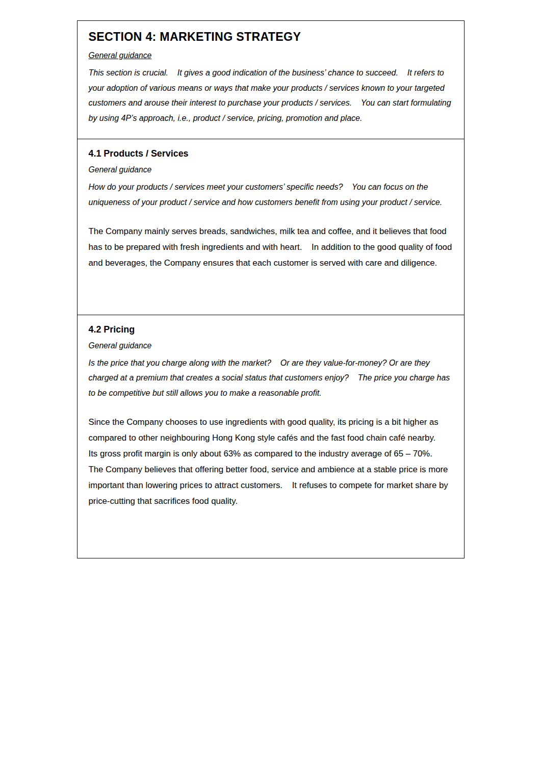SECTION 4: MARKETING STRATEGY
General guidance
This section is crucial. It gives a good indication of the business’ chance to succeed. It refers to your adoption of various means or ways that make your products / services known to your targeted customers and arouse their interest to purchase your products / services. You can start formulating by using 4P’s approach, i.e., product / service, pricing, promotion and place.
4.1 Products / Services
General guidance
How do your products / services meet your customers’ specific needs? You can focus on the uniqueness of your product / service and how customers benefit from using your product / service.
The Company mainly serves breads, sandwiches, milk tea and coffee, and it believes that food has to be prepared with fresh ingredients and with heart. In addition to the good quality of food and beverages, the Company ensures that each customer is served with care and diligence.
4.2 Pricing
General guidance
Is the price that you charge along with the market? Or are they value-for-money? Or are they charged at a premium that creates a social status that customers enjoy? The price you charge has to be competitive but still allows you to make a reasonable profit.
Since the Company chooses to use ingredients with good quality, its pricing is a bit higher as compared to other neighbouring Hong Kong style cafés and the fast food chain café nearby. Its gross profit margin is only about 63% as compared to the industry average of 65 – 70%. The Company believes that offering better food, service and ambience at a stable price is more important than lowering prices to attract customers. It refuses to compete for market share by price-cutting that sacrifices food quality.